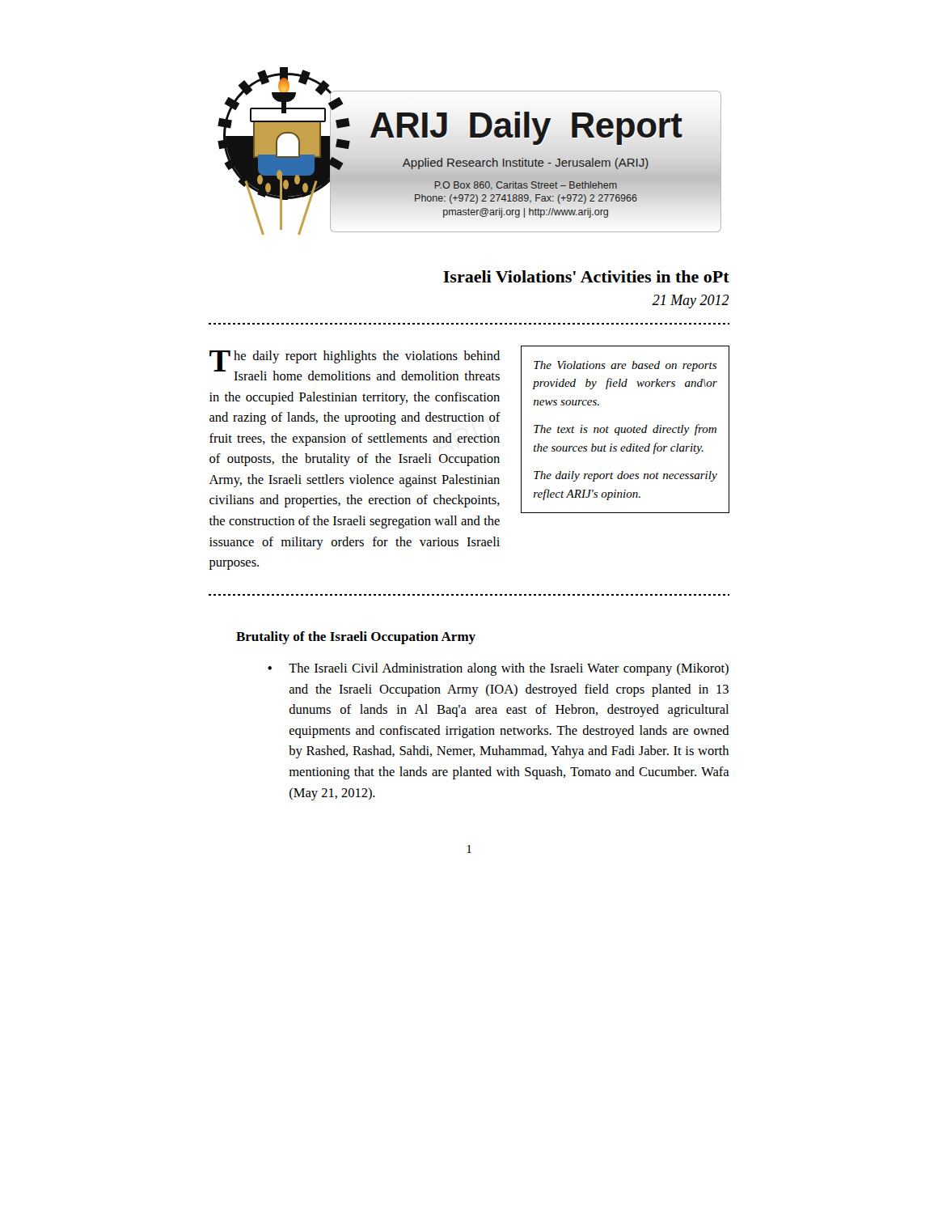ARIJ Daily Report
Applied Research Institute - Jerusalem (ARIJ)
P.O Box 860, Caritas Street – Bethlehem
Phone: (+972) 2 2741889, Fax: (+972) 2 2776966
pmaster@arij.org | http://www.arij.org
Israeli Violations' Activities in the oPt
21 May 2012
The daily report highlights the violations behind Israeli home demolitions and demolition threats in the occupied Palestinian territory, the confiscation and razing of lands, the uprooting and destruction of fruit trees, the expansion of settlements and erection of outposts, the brutality of the Israeli Occupation Army, the Israeli settlers violence against Palestinian civilians and properties, the erection of checkpoints, the construction of the Israeli segregation wall and the issuance of military orders for the various Israeli purposes. ARIJ
The Violations are based on reports provided by field workers and\or news sources.
The text is not quoted directly from the sources but is edited for clarity.
The daily report does not necessarily reflect ARIJ's opinion.
Brutality of the Israeli Occupation Army
The Israeli Civil Administration along with the Israeli Water company (Mikorot) and the Israeli Occupation Army (IOA) destroyed field crops planted in 13 dunums of lands in Al Baq'a area east of Hebron, destroyed agricultural equipments and confiscated irrigation networks. The destroyed lands are owned by Rashed, Rashad, Sahdi, Nemer, Muhammad, Yahya and Fadi Jaber. It is worth mentioning that the lands are planted with Squash, Tomato and Cucumber. Wafa (May 21, 2012).
1